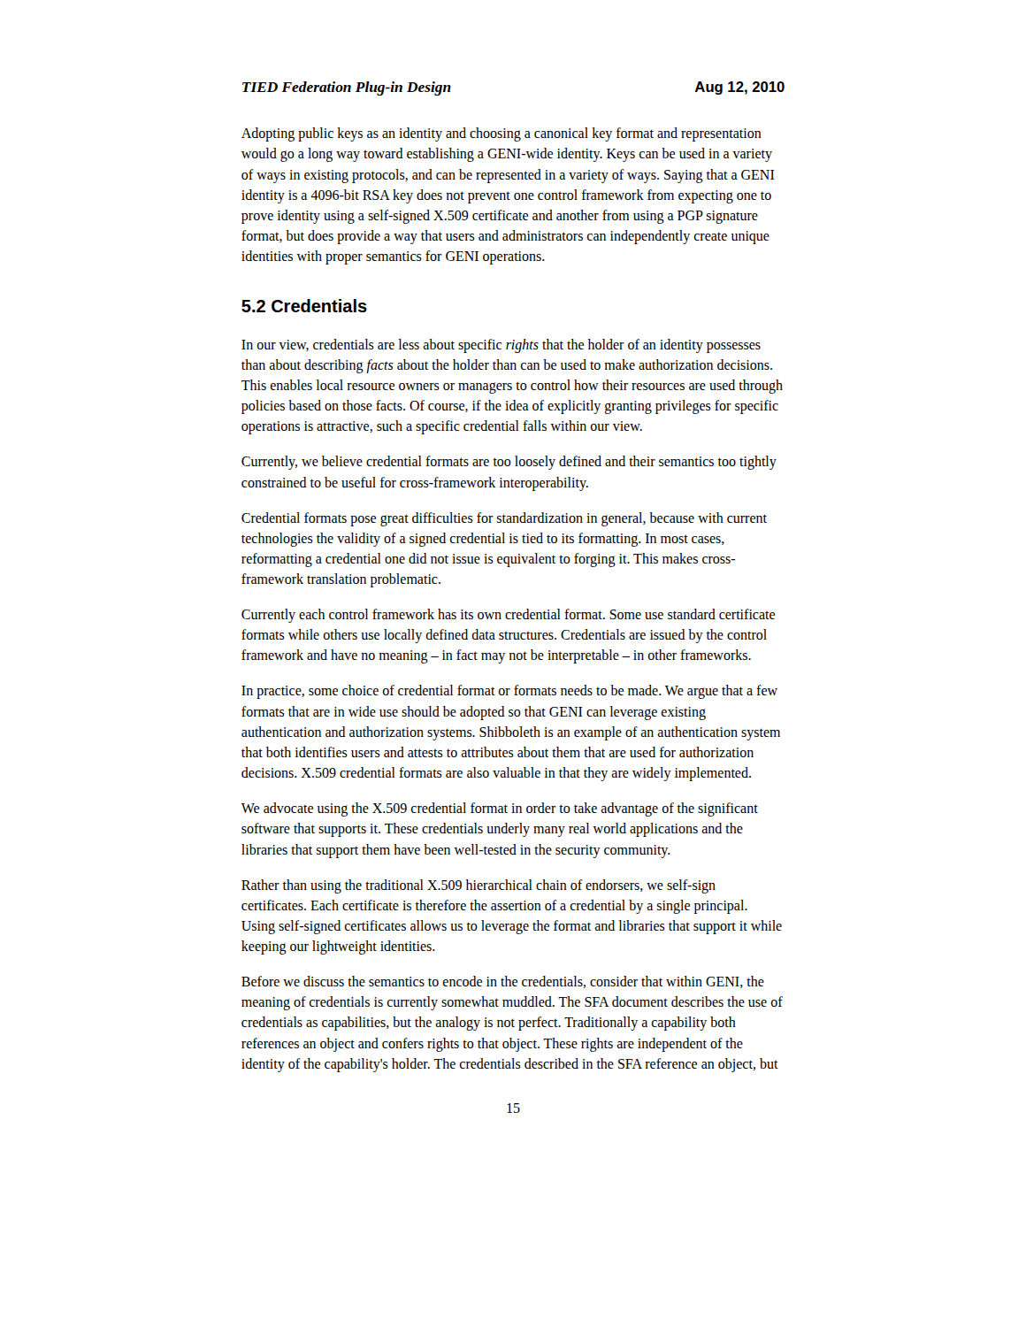TIED Federation Plug-in Design Aug 12, 2010
Adopting public keys as an identity and choosing a canonical key format and representation would go a long way toward establishing a GENI-wide identity. Keys can be used in a variety of ways in existing protocols, and can be represented in a variety of ways. Saying that a GENI identity is a 4096-bit RSA key does not prevent one control framework from expecting one to prove identity using a self-signed X.509 certificate and another from using a PGP signature format, but does provide a way that users and administrators can independently create unique identities with proper semantics for GENI operations.
5.2 Credentials
In our view, credentials are less about specific rights that the holder of an identity possesses than about describing facts about the holder than can be used to make authorization decisions. This enables local resource owners or managers to control how their resources are used through policies based on those facts. Of course, if the idea of explicitly granting privileges for specific operations is attractive, such a specific credential falls within our view.
Currently, we believe credential formats are too loosely defined and their semantics too tightly constrained to be useful for cross-framework interoperability.
Credential formats pose great difficulties for standardization in general, because with current technologies the validity of a signed credential is tied to its formatting. In most cases, reformatting a credential one did not issue is equivalent to forging it. This makes cross-framework translation problematic.
Currently each control framework has its own credential format. Some use standard certificate formats while others use locally defined data structures. Credentials are issued by the control framework and have no meaning – in fact may not be interpretable – in other frameworks.
In practice, some choice of credential format or formats needs to be made. We argue that a few formats that are in wide use should be adopted so that GENI can leverage existing authentication and authorization systems. Shibboleth is an example of an authentication system that both identifies users and attests to attributes about them that are used for authorization decisions. X.509 credential formats are also valuable in that they are widely implemented.
We advocate using the X.509 credential format in order to take advantage of the significant software that supports it. These credentials underly many real world applications and the libraries that support them have been well-tested in the security community.
Rather than using the traditional X.509 hierarchical chain of endorsers, we self-sign certificates. Each certificate is therefore the assertion of a credential by a single principal. Using self-signed certificates allows us to leverage the format and libraries that support it while keeping our lightweight identities.
Before we discuss the semantics to encode in the credentials, consider that within GENI, the meaning of credentials is currently somewhat muddled. The SFA document describes the use of credentials as capabilities, but the analogy is not perfect. Traditionally a capability both references an object and confers rights to that object. These rights are independent of the identity of the capability's holder. The credentials described in the SFA reference an object, but
15